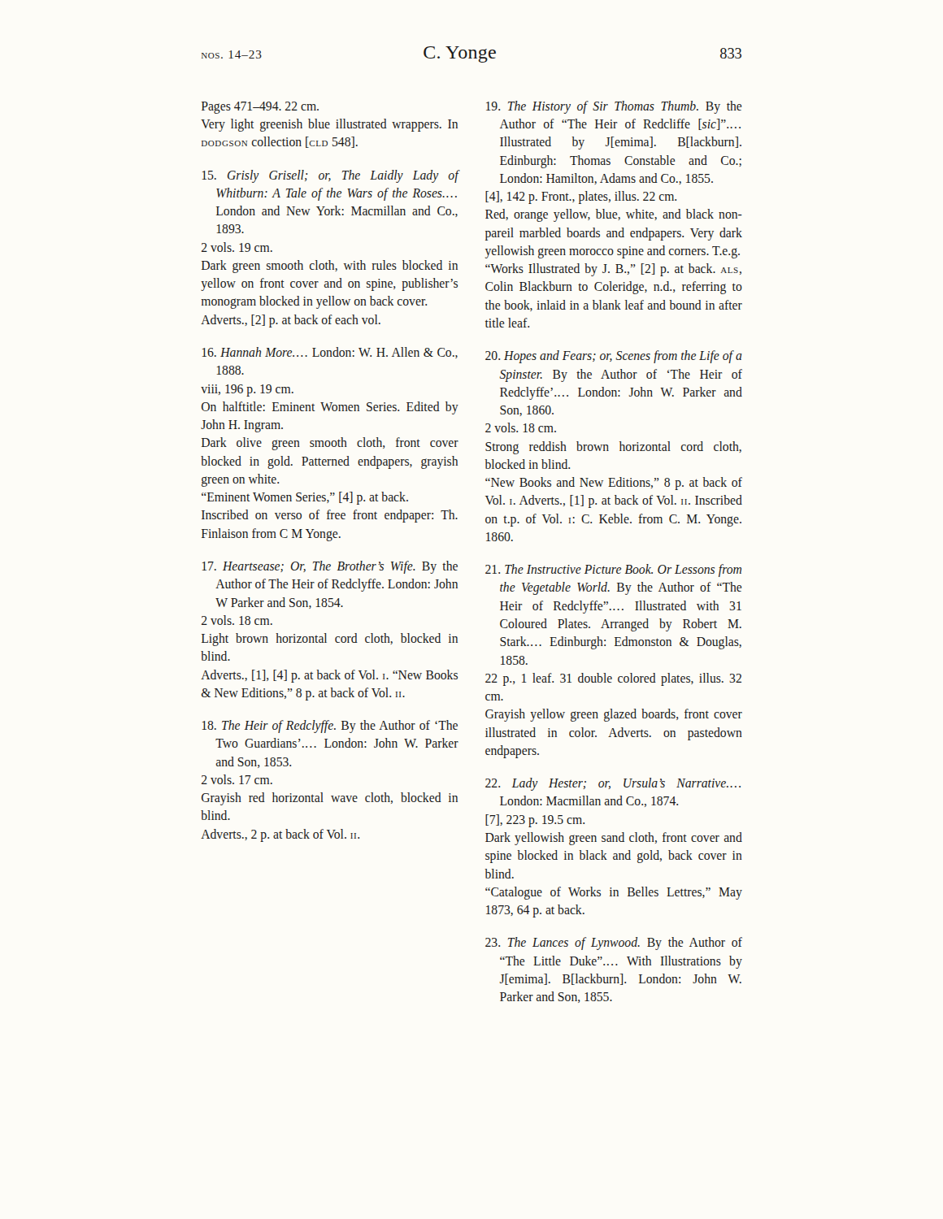nos. 14–23
C. Yonge
833
Pages 471–494. 22 cm.
Very light greenish blue illustrated wrappers. In dodgson collection [cld 548].
15. Grisly Grisell; or, The Laidly Lady of Whitburn: A Tale of the Wars of the Roses.… London and New York: Macmillan and Co., 1893.
2 vols. 19 cm.
Dark green smooth cloth, with rules blocked in yellow on front cover and on spine, publisher’s monogram blocked in yellow on back cover.
Adverts., [2] p. at back of each vol.
16. Hannah More.… London: W. H. Allen & Co., 1888.
viii, 196 p. 19 cm.
On halftitle: Eminent Women Series. Edited by John H. Ingram.
Dark olive green smooth cloth, front cover blocked in gold. Patterned endpapers, grayish green on white.
“Eminent Women Series,” [4] p. at back.
Inscribed on verso of free front endpaper: Th. Finlaison from C M Yonge.
17. Heartsease; Or, The Brother’s Wife. By the Author of The Heir of Redclyffe. London: John W Parker and Son, 1854.
2 vols. 18 cm.
Light brown horizontal cord cloth, blocked in blind.
Adverts., [1], [4] p. at back of Vol. i. “New Books & New Editions,” 8 p. at back of Vol. ii.
18. The Heir of Redclyffe. By the Author of ‘The Two Guardians’.… London: John W. Parker and Son, 1853.
2 vols. 17 cm.
Grayish red horizontal wave cloth, blocked in blind.
Adverts., 2 p. at back of Vol. ii.
19. The History of Sir Thomas Thumb. By the Author of “The Heir of Redcliffe [sic]”.… Illustrated by J[emima]. B[lackburn]. Edinburgh: Thomas Constable and Co.; London: Hamilton, Adams and Co., 1855.
[4], 142 p. Front., plates, illus. 22 cm.
Red, orange yellow, blue, white, and black nonpareil marbled boards and endpapers. Very dark yellowish green morocco spine and corners. T.e.g.
“Works Illustrated by J. B.,” [2] p. at back. als, Colin Blackburn to Coleridge, n.d., referring to the book, inlaid in a blank leaf and bound in after title leaf.
20. Hopes and Fears; or, Scenes from the Life of a Spinster. By the Author of ‘The Heir of Redclyffe’.… London: John W. Parker and Son, 1860.
2 vols. 18 cm.
Strong reddish brown horizontal cord cloth, blocked in blind.
“New Books and New Editions,” 8 p. at back of Vol. i. Adverts., [1] p. at back of Vol. ii. Inscribed on t.p. of Vol. i: C. Keble. from C. M. Yonge. 1860.
21. The Instructive Picture Book. Or Lessons from the Vegetable World. By the Author of “The Heir of Redclyffe”.… Illustrated with 31 Coloured Plates. Arranged by Robert M. Stark.… Edinburgh: Edmonston & Douglas, 1858.
22 p., 1 leaf. 31 double colored plates, illus. 32 cm.
Grayish yellow green glazed boards, front cover illustrated in color. Adverts. on pastedown endpapers.
22. Lady Hester; or, Ursula’s Narrative.… London: Macmillan and Co., 1874.
[7], 223 p. 19.5 cm.
Dark yellowish green sand cloth, front cover and spine blocked in black and gold, back cover in blind.
“Catalogue of Works in Belles Lettres,” May 1873, 64 p. at back.
23. The Lances of Lynwood. By the Author of “The Little Duke”.… With Illustrations by J[emima]. B[lackburn]. London: John W. Parker and Son, 1855.